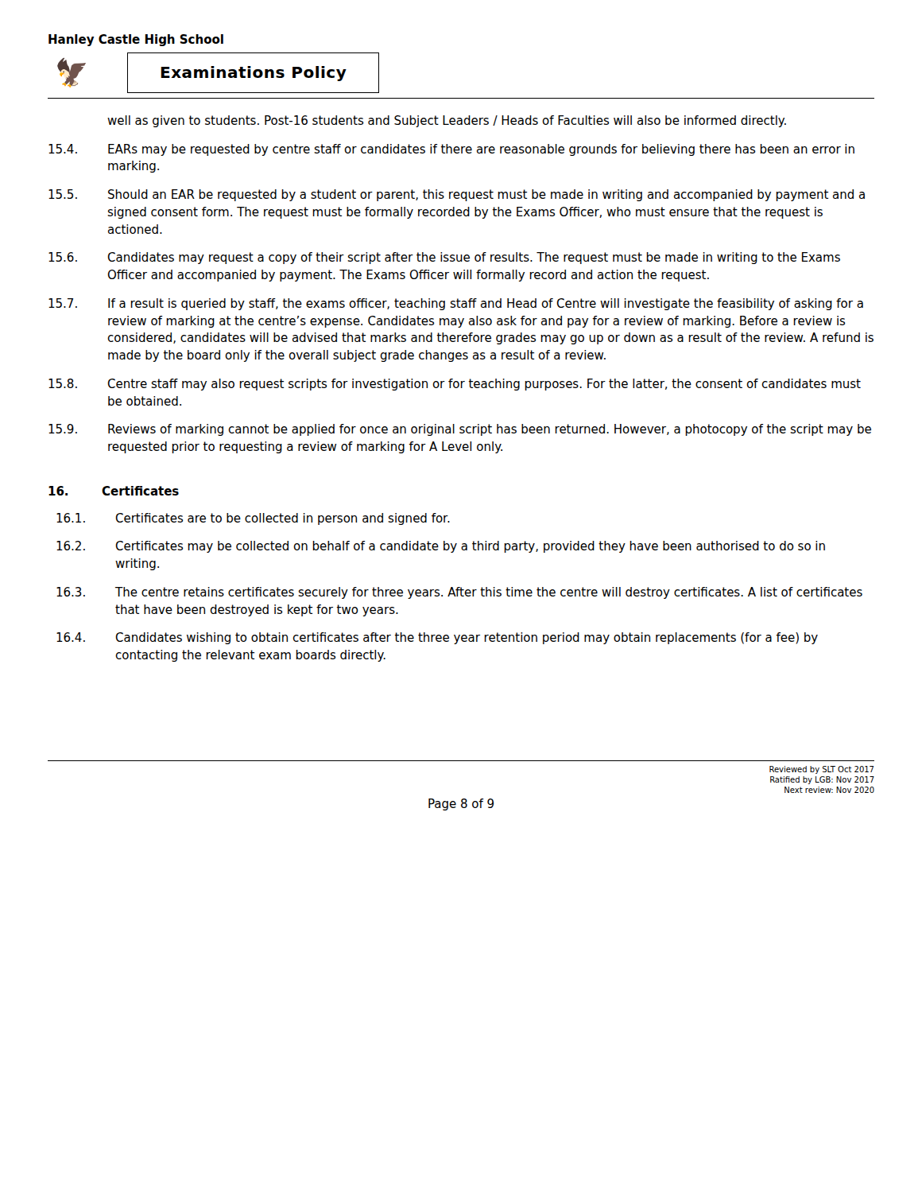Hanley Castle High School
🦅
Examinations Policy
well as given to students. Post-16 students and Subject Leaders / Heads of Faculties will also be informed directly.
15.4. EARs may be requested by centre staff or candidates if there are reasonable grounds for believing there has been an error in marking.
15.5. Should an EAR be requested by a student or parent, this request must be made in writing and accompanied by payment and a signed consent form. The request must be formally recorded by the Exams Officer, who must ensure that the request is actioned.
15.6. Candidates may request a copy of their script after the issue of results. The request must be made in writing to the Exams Officer and accompanied by payment. The Exams Officer will formally record and action the request.
15.7. If a result is queried by staff, the exams officer, teaching staff and Head of Centre will investigate the feasibility of asking for a review of marking at the centre’s expense. Candidates may also ask for and pay for a review of marking. Before a review is considered, candidates will be advised that marks and therefore grades may go up or down as a result of the review. A refund is made by the board only if the overall subject grade changes as a result of a review.
15.8. Centre staff may also request scripts for investigation or for teaching purposes. For the latter, the consent of candidates must be obtained.
15.9. Reviews of marking cannot be applied for once an original script has been returned. However, a photocopy of the script may be requested prior to requesting a review of marking for A Level only.
16. Certificates
16.1. Certificates are to be collected in person and signed for.
16.2. Certificates may be collected on behalf of a candidate by a third party, provided they have been authorised to do so in writing.
16.3. The centre retains certificates securely for three years. After this time the centre will destroy certificates. A list of certificates that have been destroyed is kept for two years.
16.4. Candidates wishing to obtain certificates after the three year retention period may obtain replacements (for a fee) by contacting the relevant exam boards directly.
Reviewed by SLT Oct 2017
Ratified by LGB: Nov 2017
Next review: Nov 2020
Page 8 of 9